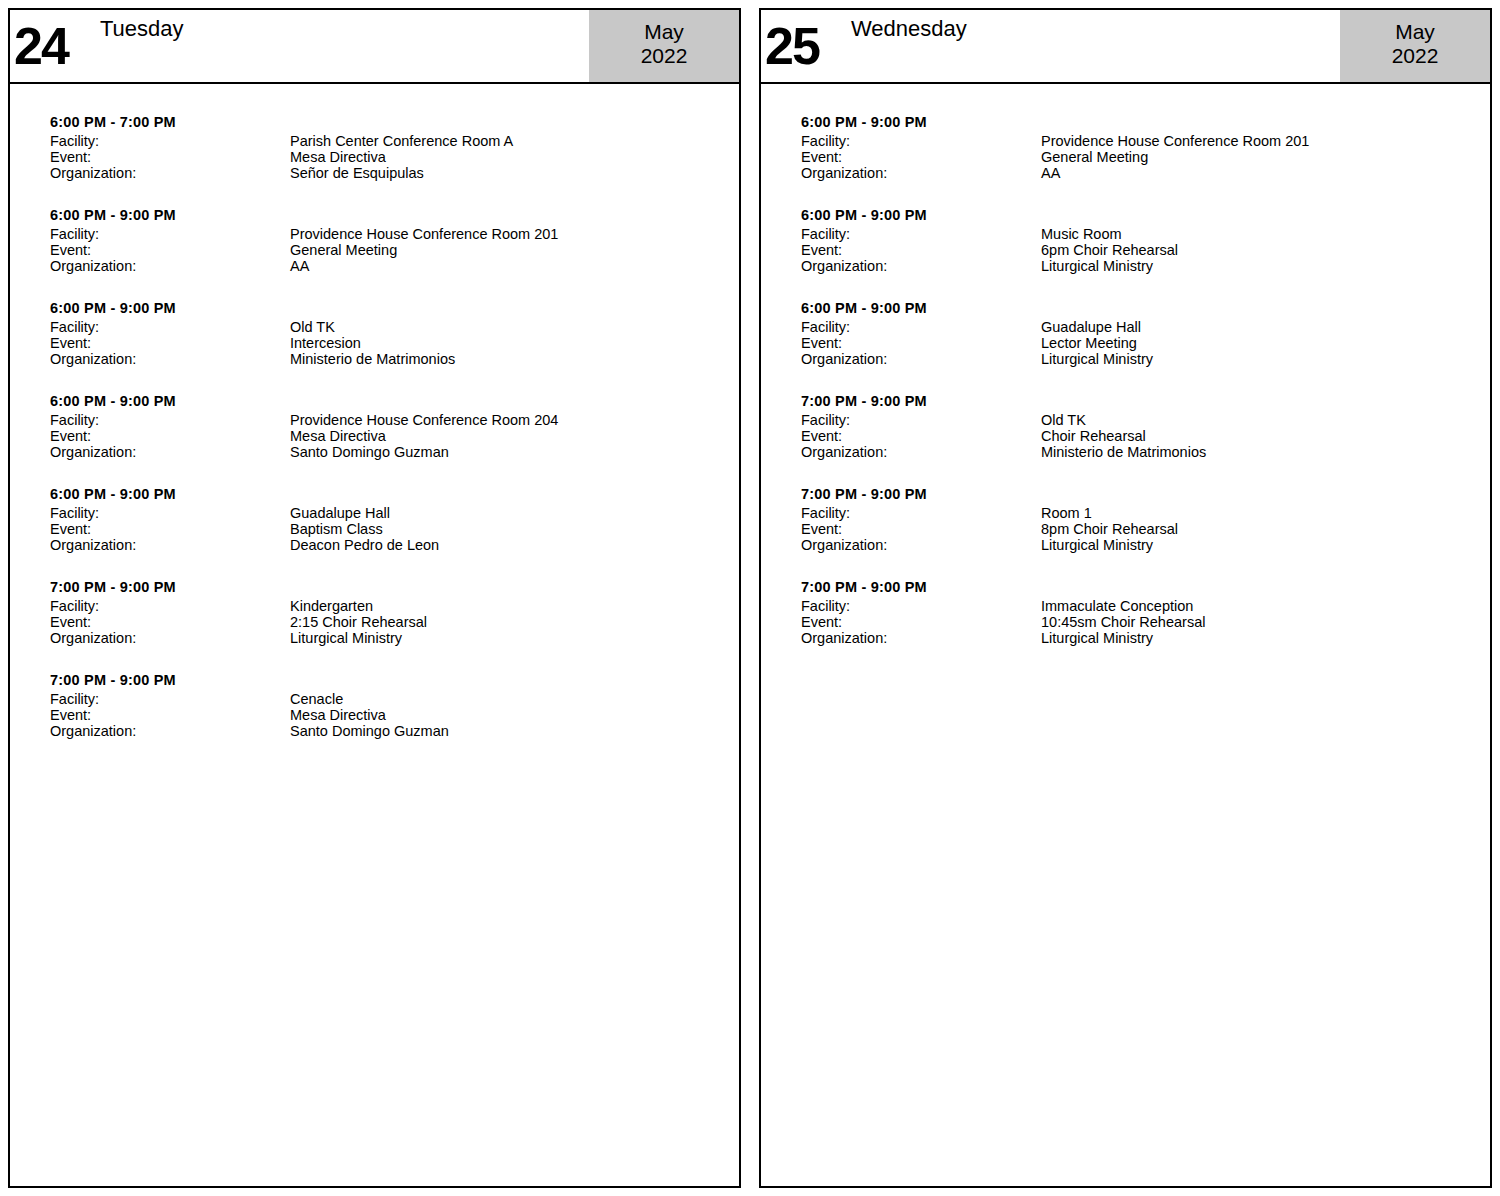24
Tuesday
May
2022
6:00 PM - 7:00 PM
Facility:
Parish Center Conference Room A
Event:
Mesa Directiva
Organization:
Señor de Esquipulas
6:00 PM - 9:00 PM
Facility:
Providence House Conference Room 201
Event:
General Meeting
Organization:
AA
6:00 PM - 9:00 PM
Facility:
Old TK
Event:
Intercesion
Organization:
Ministerio de Matrimonios
6:00 PM - 9:00 PM
Facility:
Providence House Conference Room 204
Event:
Mesa Directiva
Organization:
Santo Domingo Guzman
6:00 PM - 9:00 PM
Facility:
Guadalupe Hall
Event:
Baptism Class
Organization:
Deacon Pedro de Leon
7:00 PM - 9:00 PM
Facility:
Kindergarten
Event:
2:15 Choir Rehearsal
Organization:
Liturgical Ministry
7:00 PM - 9:00 PM
Facility:
Cenacle
Event:
Mesa Directiva
Organization:
Santo Domingo Guzman
25
Wednesday
May
2022
6:00 PM - 9:00 PM
Facility:
Providence House Conference Room 201
Event:
General Meeting
Organization:
AA
6:00 PM - 9:00 PM
Facility:
Music Room
Event:
6pm Choir Rehearsal
Organization:
Liturgical Ministry
6:00 PM - 9:00 PM
Facility:
Guadalupe Hall
Event:
Lector Meeting
Organization:
Liturgical Ministry
7:00 PM - 9:00 PM
Facility:
Old TK
Event:
Choir Rehearsal
Organization:
Ministerio de Matrimonios
7:00 PM - 9:00 PM
Facility:
Room 1
Event:
8pm Choir Rehearsal
Organization:
Liturgical Ministry
7:00 PM - 9:00 PM
Facility:
Immaculate Conception
Event:
10:45sm Choir Rehearsal
Organization:
Liturgical Ministry